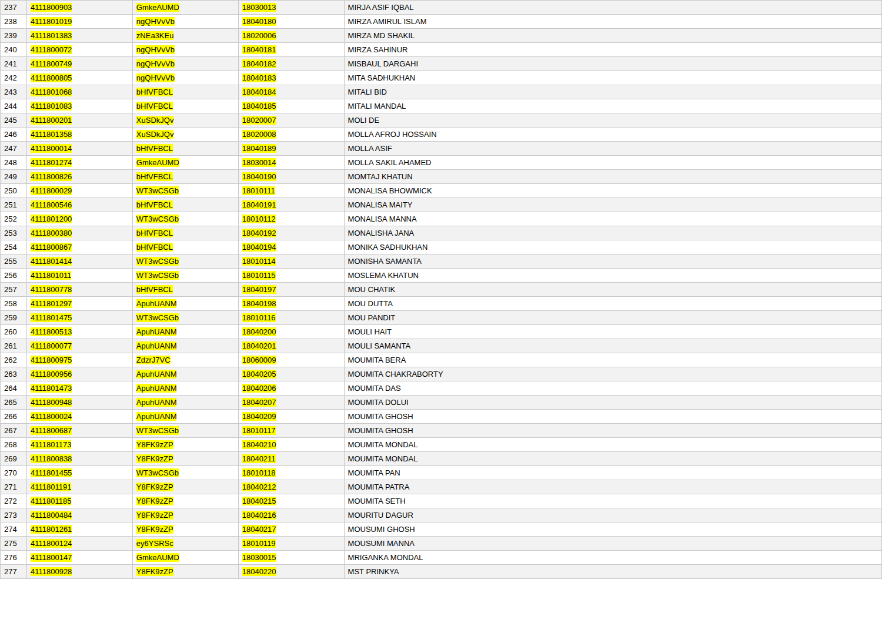| 237 | 4111800903 | GmkeAUMD | 18030013 | MIRJA ASIF IQBAL |
| 238 | 4111801019 | ngQHVvVb | 18040180 | MIRZA AMIRUL ISLAM |
| 239 | 4111801383 | zNEa3KEu | 18020006 | MIRZA MD SHAKIL |
| 240 | 4111800072 | ngQHVvVb | 18040181 | MIRZA SAHINUR |
| 241 | 4111800749 | ngQHVvVb | 18040182 | MISBAUL DARGAHI |
| 242 | 4111800805 | ngQHVvVb | 18040183 | MITA SADHUKHAN |
| 243 | 4111801068 | bHfVFBCL | 18040184 | MITALI BID |
| 244 | 4111801083 | bHfVFBCL | 18040185 | MITALI MANDAL |
| 245 | 4111800201 | XuSDkJQv | 18020007 | MOLI DE |
| 246 | 4111801358 | XuSDkJQv | 18020008 | MOLLA AFROJ HOSSAIN |
| 247 | 4111800014 | bHfVFBCL | 18040189 | MOLLA ASIF |
| 248 | 4111801274 | GmkeAUMD | 18030014 | MOLLA SAKIL AHAMED |
| 249 | 4111800826 | bHfVFBCL | 18040190 | MOMTAJ KHATUN |
| 250 | 4111800029 | WT3wCSGb | 18010111 | MONALISA BHOWMICK |
| 251 | 4111800546 | bHfVFBCL | 18040191 | MONALISA MAITY |
| 252 | 4111801200 | WT3wCSGb | 18010112 | MONALISA MANNA |
| 253 | 4111800380 | bHfVFBCL | 18040192 | MONALISHA JANA |
| 254 | 4111800867 | bHfVFBCL | 18040194 | MONIKA SADHUKHAN |
| 255 | 4111801414 | WT3wCSGb | 18010114 | MONISHA SAMANTA |
| 256 | 4111801011 | WT3wCSGb | 18010115 | MOSLEMA KHATUN |
| 257 | 4111800778 | bHfVFBCL | 18040197 | MOU CHATIK |
| 258 | 4111801297 | ApuhUANM | 18040198 | MOU DUTTA |
| 259 | 4111801475 | WT3wCSGb | 18010116 | MOU PANDIT |
| 260 | 4111800513 | ApuhUANM | 18040200 | MOULI HAIT |
| 261 | 4111800077 | ApuhUANM | 18040201 | MOULI SAMANTA |
| 262 | 4111800975 | ZdzrJ7VC | 18060009 | MOUMITA BERA |
| 263 | 4111800956 | ApuhUANM | 18040205 | MOUMITA CHAKRABORTY |
| 264 | 4111801473 | ApuhUANM | 18040206 | MOUMITA DAS |
| 265 | 4111800948 | ApuhUANM | 18040207 | MOUMITA DOLUI |
| 266 | 4111800024 | ApuhUANM | 18040209 | MOUMITA GHOSH |
| 267 | 4111800687 | WT3wCSGb | 18010117 | MOUMITA GHOSH |
| 268 | 4111801173 | Y8FK9zZP | 18040210 | MOUMITA MONDAL |
| 269 | 4111800838 | Y8FK9zZP | 18040211 | MOUMITA MONDAL |
| 270 | 4111801455 | WT3wCSGb | 18010118 | MOUMITA PAN |
| 271 | 4111801191 | Y8FK9zZP | 18040212 | MOUMITA PATRA |
| 272 | 4111801185 | Y8FK9zZP | 18040215 | MOUMITA SETH |
| 273 | 4111800484 | Y8FK9zZP | 18040216 | MOURITU DAGUR |
| 274 | 4111801261 | Y8FK9zZP | 18040217 | MOUSUMI GHOSH |
| 275 | 4111800124 | ey6YSRSc | 18010119 | MOUSUMI MANNA |
| 276 | 4111800147 | GmkeAUMD | 18030015 | MRIGANKA MONDAL |
| 277 | 4111800928 | Y8FK9zZP | 18040220 | MST PRINKYA |